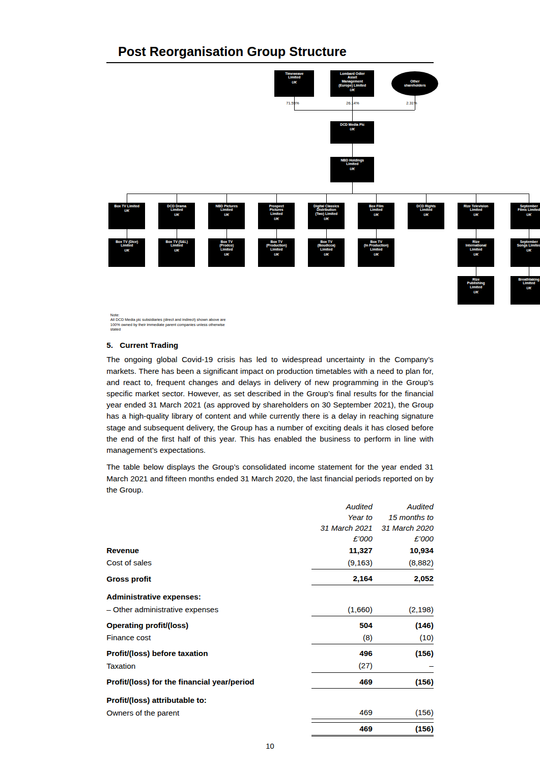Post Reorganisation Group Structure
Timeweave
Limited UK
Lombard Odier
Asset
Management
(Europe) Limited UK
Other
shareholders
71.55%
26.14%
2.31%
DCD Media Plc UK
NBD Holdings
Limited UK
Box TV Limited UK
DCD Drama
Limited UK
NBD Pictures
Limited UK
Prospect
Pictures
Limited UK
Digital Classics
Distribution
(Two) Limited UK
Box Film
Limited UK
DCD Rights
Limited UK
Rize Television
Limited UK
September
Films Limited UK
Box TV (Dice)
Limited UK
Box TV (S&L)
Limited UK
Box TV
(Prodco)
Limited UK
Box TV
(Production)
Limited UK
Box TV
(Boudicca)
Limited UK
Box TV
(In Production)
Limited UK
Rize
International
Limited UK
September
Songs Limited UK
Rize
Publishing
Limited UK
Breathtaking
Limited UK
Note:
All DCD Media plc subsidiaries (direct and indirect) shown above are
100% owned by their immediate parent companies unless otherwise
stated
5. Current Trading
The ongoing global Covid-19 crisis has led to widespread uncertainty in the Company’s markets. There has been a significant impact on production timetables with a need to plan for, and react to, frequent changes and delays in delivery of new programming in the Group’s specific market sector. However, as set described in the Group’s final results for the financial year ended 31 March 2021 (as approved by shareholders on 30 September 2021), the Group has a high-quality library of content and while currently there is a delay in reaching signature stage and subsequent delivery, the Group has a number of exciting deals it has closed before the end of the first half of this year. This has enabled the business to perform in line with management’s expectations.
The table below displays the Group’s consolidated income statement for the year ended 31 March 2021 and fifteen months ended 31 March 2020, the last financial periods reported on by the Group.
| | Audited | Audited |
| | Year to | 15 months to |
| | 31 March 2021 | 31 March 2020 |
| | £’000 | £’000 |
| Revenue | 11,327 | 10,934 |
| Cost of sales | (9,163) | (8,882) |
| Gross profit | 2,164 | 2,052 |
| Administrative expenses: | | |
| – Other administrative expenses | (1,660) | (2,198) |
| Operating profit/(loss) | 504 | (146) |
| Finance cost | (8) | (10) |
| Profit/(loss) before taxation | 496 | (156) |
| Taxation | (27) | – |
| Profit/(loss) for the financial year/period | 469 | (156) |
| Profit/(loss) attributable to: | | |
| Owners of the parent | 469 | (156) |
| | 469 | (156) |
10